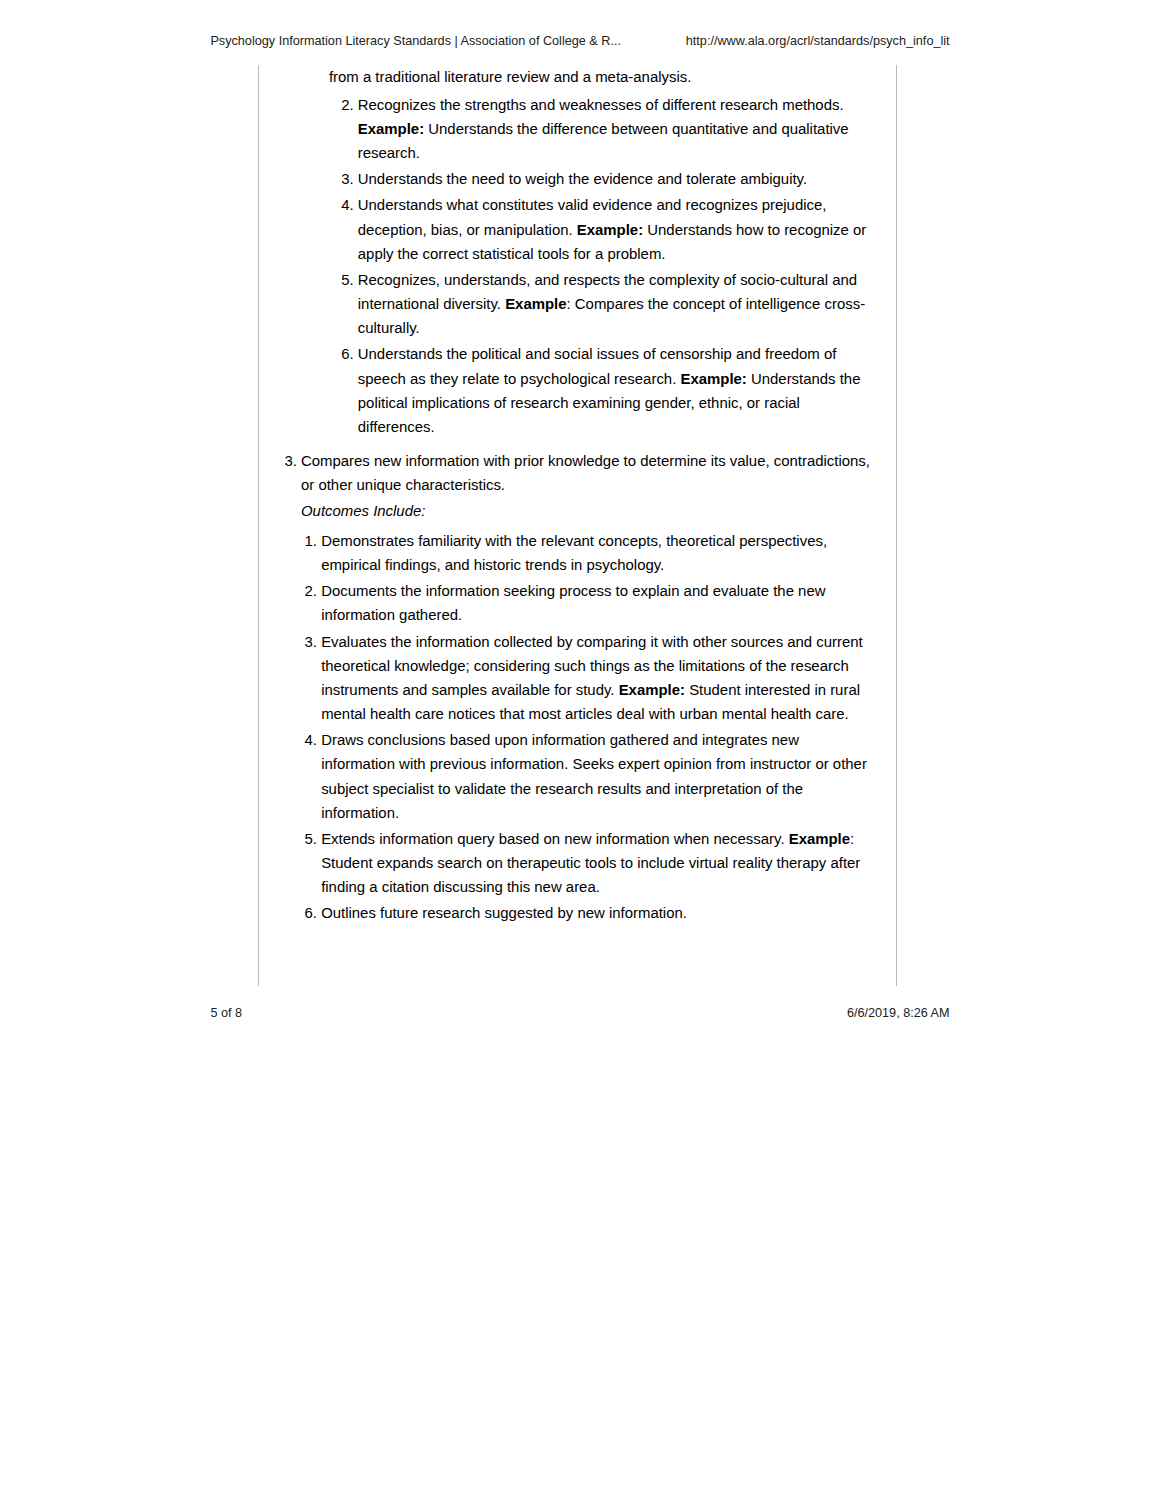Psychology Information Literacy Standards | Association of College & R...
http://www.ala.org/acrl/standards/psych_info_lit
from a traditional literature review and a meta-analysis.
Recognizes the strengths and weaknesses of different research methods. Example: Understands the difference between quantitative and qualitative research.
Understands the need to weigh the evidence and tolerate ambiguity.
Understands what constitutes valid evidence and recognizes prejudice, deception, bias, or manipulation. Example: Understands how to recognize or apply the correct statistical tools for a problem.
Recognizes, understands, and respects the complexity of socio-cultural and international diversity. Example: Compares the concept of intelligence cross-culturally.
Understands the political and social issues of censorship and freedom of speech as they relate to psychological research. Example: Understands the political implications of research examining gender, ethnic, or racial differences.
Compares new information with prior knowledge to determine its value, contradictions, or other unique characteristics.
Outcomes Include:
Demonstrates familiarity with the relevant concepts, theoretical perspectives, empirical findings, and historic trends in psychology.
Documents the information seeking process to explain and evaluate the new information gathered.
Evaluates the information collected by comparing it with other sources and current theoretical knowledge; considering such things as the limitations of the research instruments and samples available for study. Example: Student interested in rural mental health care notices that most articles deal with urban mental health care.
Draws conclusions based upon information gathered and integrates new information with previous information. Seeks expert opinion from instructor or other subject specialist to validate the research results and interpretation of the information.
Extends information query based on new information when necessary. Example: Student expands search on therapeutic tools to include virtual reality therapy after finding a citation discussing this new area.
Outlines future research suggested by new information.
5 of 8
6/6/2019, 8:26 AM